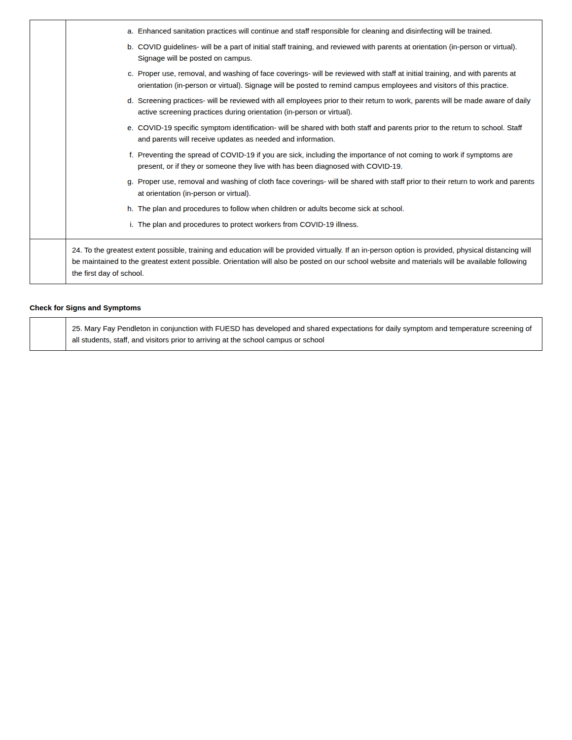| | Enhanced sanitation practices will continue and staff responsible for cleaning and disinfecting will be trained. COVID guidelines- will be a part of initial staff training, and reviewed with parents at orientation (in-person or virtual). Signage will be posted on campus. Proper use, removal, and washing of face coverings- will be reviewed with staff at initial training, and with parents at orientation (in-person or virtual). Signage will be posted to remind campus employees and visitors of this practice. Screening practices- will be reviewed with all employees prior to their return to work, parents will be made aware of daily active screening practices during orientation (in-person or virtual). COVID-19 specific symptom identification- will be shared with both staff and parents prior to the return to school. Staff and parents will receive updates as needed and information. Preventing the spread of COVID-19 if you are sick, including the importance of not coming to work if symptoms are present, or if they or someone they live with has been diagnosed with COVID-19. Proper use, removal and washing of cloth face coverings- will be shared with staff prior to their return to work and parents at orientation (in-person or virtual). The plan and procedures to follow when children or adults become sick at school. The plan and procedures to protect workers from COVID-19 illness. |
| | 24. To the greatest extent possible, training and education will be provided virtually. If an in-person option is provided, physical distancing will be maintained to the greatest extent possible. Orientation will also be posted on our school website and materials will be available following the first day of school. |
Check for Signs and Symptoms
| | 25. Mary Fay Pendleton in conjunction with FUESD has developed and shared expectations for daily symptom and temperature screening of all students, staff, and visitors prior to arriving at the school campus or school |